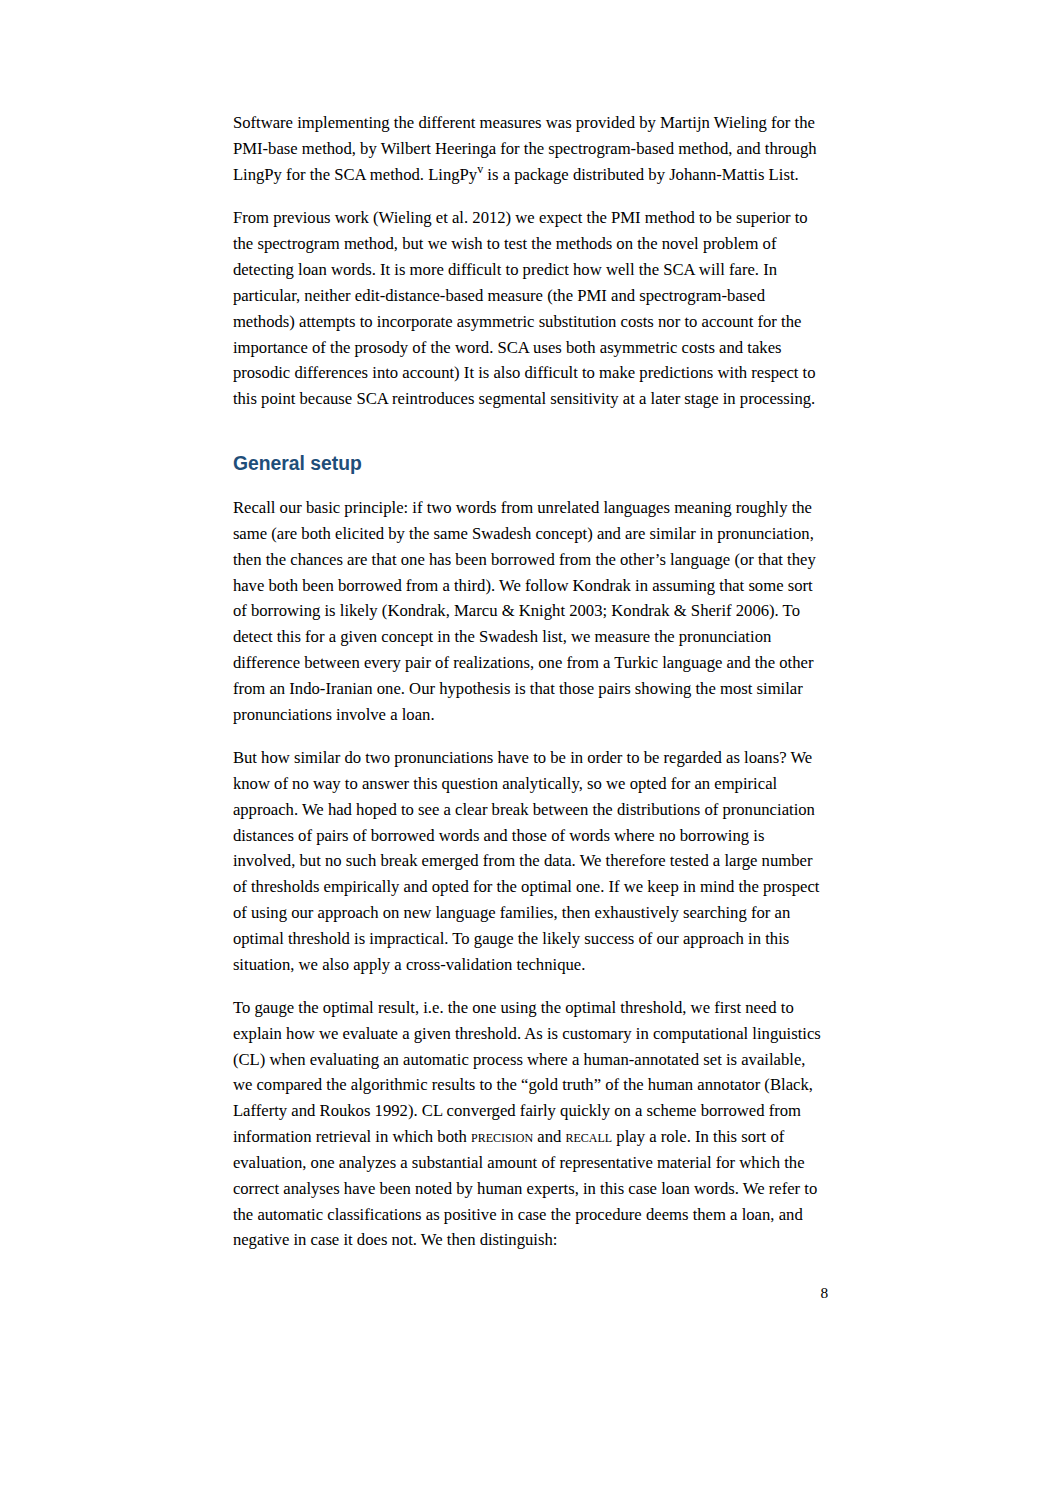Software implementing the different measures was provided by Martijn Wieling for the PMI-base method, by Wilbert Heeringa for the spectrogram-based method, and through LingPy for the SCA method. LingPyv is a package distributed by Johann-Mattis List.
From previous work (Wieling et al. 2012) we expect the PMI method to be superior to the spectrogram method, but we wish to test the methods on the novel problem of detecting loan words. It is more difficult to predict how well the SCA will fare. In particular, neither edit-distance-based measure (the PMI and spectrogram-based methods) attempts to incorporate asymmetric substitution costs nor to account for the importance of the prosody of the word. SCA uses both asymmetric costs and takes prosodic differences into account) It is also difficult to make predictions with respect to this point because SCA reintroduces segmental sensitivity at a later stage in processing.
General setup
Recall our basic principle: if two words from unrelated languages meaning roughly the same (are both elicited by the same Swadesh concept) and are similar in pronunciation, then the chances are that one has been borrowed from the other’s language (or that they have both been borrowed from a third). We follow Kondrak in assuming that some sort of borrowing is likely (Kondrak, Marcu & Knight 2003; Kondrak & Sherif 2006). To detect this for a given concept in the Swadesh list, we measure the pronunciation difference between every pair of realizations, one from a Turkic language and the other from an Indo-Iranian one. Our hypothesis is that those pairs showing the most similar pronunciations involve a loan.
But how similar do two pronunciations have to be in order to be regarded as loans? We know of no way to answer this question analytically, so we opted for an empirical approach. We had hoped to see a clear break between the distributions of pronunciation distances of pairs of borrowed words and those of words where no borrowing is involved, but no such break emerged from the data. We therefore tested a large number of thresholds empirically and opted for the optimal one. If we keep in mind the prospect of using our approach on new language families, then exhaustively searching for an optimal threshold is impractical. To gauge the likely success of our approach in this situation, we also apply a cross-validation technique.
To gauge the optimal result, i.e. the one using the optimal threshold, we first need to explain how we evaluate a given threshold. As is customary in computational linguistics (CL) when evaluating an automatic process where a human-annotated set is available, we compared the algorithmic results to the “gold truth” of the human annotator (Black, Lafferty and Roukos 1992). CL converged fairly quickly on a scheme borrowed from information retrieval in which both precision and recall play a role. In this sort of evaluation, one analyzes a substantial amount of representative material for which the correct analyses have been noted by human experts, in this case loan words. We refer to the automatic classifications as positive in case the procedure deems them a loan, and negative in case it does not. We then distinguish:
8